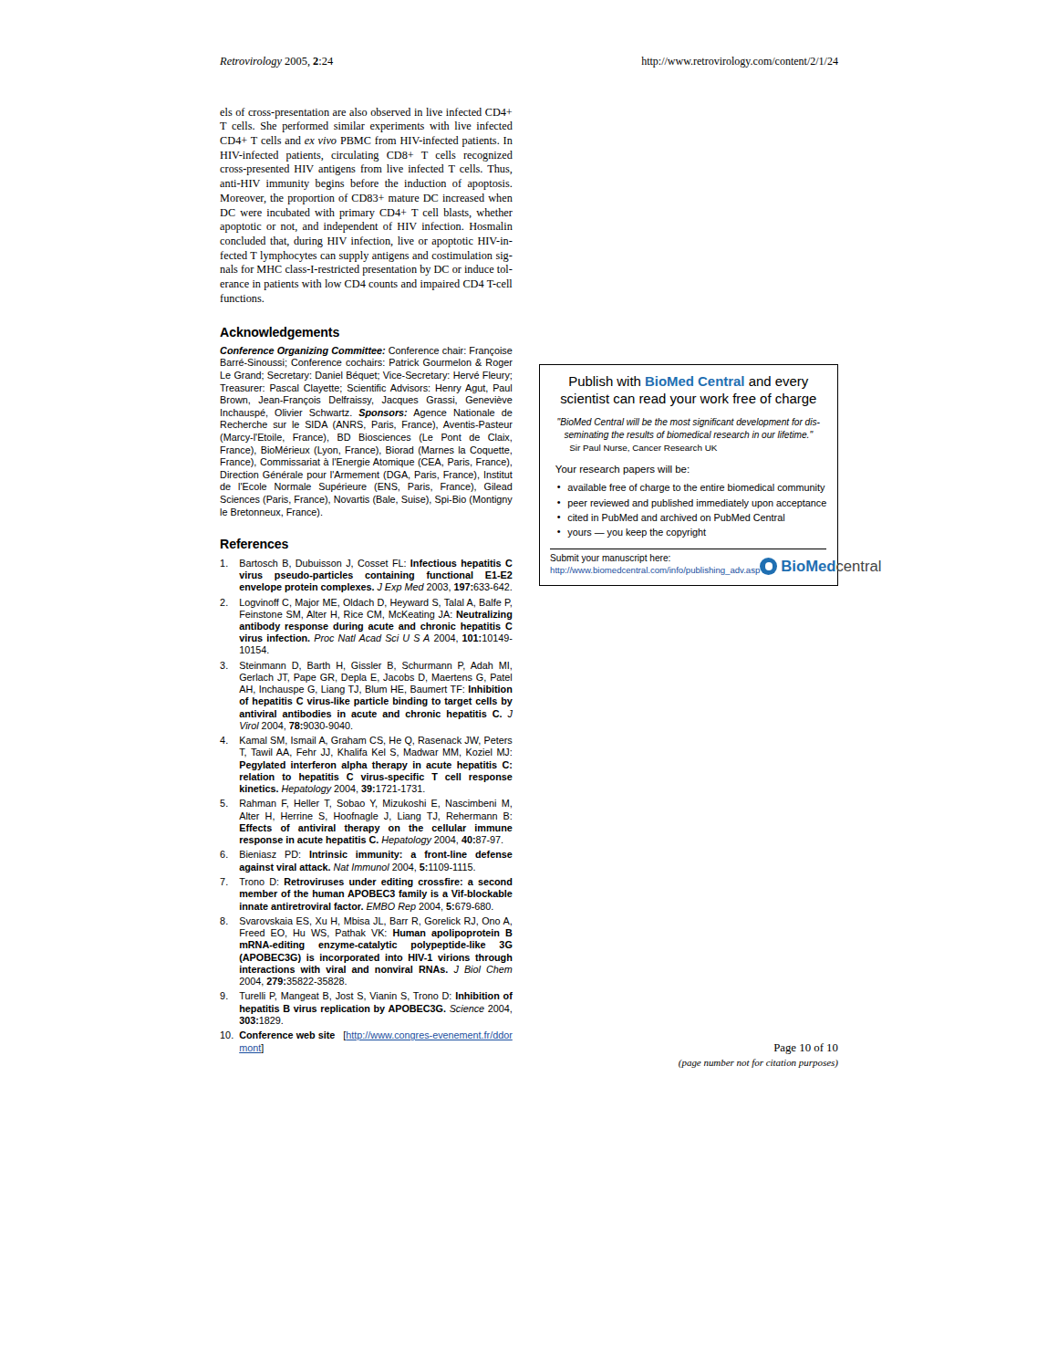Retrovirology 2005, 2:24
http://www.retrovirology.com/content/2/1/24
els of cross-presentation are also observed in live infected CD4+ T cells. She performed similar experiments with live infected CD4+ T cells and ex vivo PBMC from HIV-infected patients. In HIV-infected patients, circulating CD8+ T cells recognized cross-presented HIV antigens from live infected T cells. Thus, anti-HIV immunity begins before the induction of apoptosis. Moreover, the proportion of CD83+ mature DC increased when DC were incubated with primary CD4+ T cell blasts, whether apoptotic or not, and independent of HIV infection. Hosmalin concluded that, during HIV infection, live or apoptotic HIV-infected T lymphocytes can supply antigens and costimulation signals for MHC class-I-restricted presentation by DC or induce tolerance in patients with low CD4 counts and impaired CD4 T-cell functions.
Acknowledgements
Conference Organizing Committee: Conference chair: Françoise Barré-Sinoussi; Conference cochairs: Patrick Gourmelon & Roger Le Grand; Secretary: Daniel Béquet; Vice-Secretary: Hervé Fleury; Treasurer: Pascal Clayette; Scientific Advisors: Henry Agut, Paul Brown, Jean-François Delfraissy, Jacques Grassi, Geneviève Inchauspé, Olivier Schwartz. Sponsors: Agence Nationale de Recherche sur le SIDA (ANRS, Paris, France), Aventis-Pasteur (Marcy-l'Etoile, France), BD Biosciences (Le Pont de Claix, France), BioMérieux (Lyon, France), Biorad (Marnes la Coquette, France), Commissariat à l'Energie Atomique (CEA, Paris, France), Direction Générale pour l'Armement (DGA, Paris, France), Institut de l'Ecole Normale Supérieure (ENS, Paris, France), Gilead Sciences (Paris, France), Novartis (Bale, Suise), Spi-Bio (Montigny le Bretonneux, France).
References
Bartosch B, Dubuisson J, Cosset FL: Infectious hepatitis C virus pseudo-particles containing functional E1-E2 envelope protein complexes. J Exp Med 2003, 197: 633-642.
Logvinoff C, Major ME, Oldach D, Heyward S, Talal A, Balfe P, Feinstone SM, Alter H, Rice CM, McKeating JA: Neutralizing antibody response during acute and chronic hepatitis C virus infection. Proc Natl Acad Sci U S A 2004, 101: 10149-10154.
Steinmann D, Barth H, Gissler B, Schurmann P, Adah MI, Gerlach JT, Pape GR, Depla E, Jacobs D, Maertens G, Patel AH, Inchauspe G, Liang TJ, Blum HE, Baumert TF: Inhibition of hepatitis C virus-like particle binding to target cells by antiviral antibodies in acute and chronic hepatitis C. J Virol 2004, 78: 9030-9040.
Kamal SM, Ismail A, Graham CS, He Q, Rasenack JW, Peters T, Tawil AA, Fehr JJ, Khalifa Kel S, Madwar MM, Koziel MJ: Pegylated interferon alpha therapy in acute hepatitis C: relation to hepatitis C virus-specific T cell response kinetics. Hepatology 2004, 39: 1721-1731.
Rahman F, Heller T, Sobao Y, Mizukoshi E, Nascimbeni M, Alter H, Herrine S, Hoofnagle J, Liang TJ, Rehermann B: Effects of antiviral therapy on the cellular immune response in acute hepatitis C. Hepatology 2004, 40: 87-97.
Bieniasz PD: Intrinsic immunity: a front-line defense against viral attack. Nat Immunol 2004, 5: 1109-1115.
Trono D: Retroviruses under editing crossfire: a second member of the human APOBEC3 family is a Vif-blockable innate antiretroviral factor. EMBO Rep 2004, 5: 679-680.
Svarovskaia ES, Xu H, Mbisa JL, Barr R, Gorelick RJ, Ono A, Freed EO, Hu WS, Pathak VK: Human apolipoprotein B mRNA-editing enzyme-catalytic polypeptide-like 3G (APOBEC3G) is incorporated into HIV-1 virions through interactions with viral and nonviral RNAs. J Biol Chem 2004, 279: 35822-35828.
Turelli P, Mangeat B, Jost S, Vianin S, Trono D: Inhibition of hepatitis B virus replication by APOBEC3G. Science 2004, 303: 1829.
Conference web site [http://www.congres-evenement.fr/ddormont]
Publish with Bio Med Central and every
scientist can read your work free of charge
"BioMed Central will be the most significant development for disseminating the results of biomedical research in our lifetime."
Sir Paul Nurse, Cancer Research UK
Your research papers will be:
available free of charge to the entire biomedical community
peer reviewed and published immediately upon acceptance
cited in PubMed and archived on PubMed Central
yours — you keep the copyright
Submit your manuscript here:
http://www.biomedcentral.com/info/publishing_adv.asp
Bio Med central
Page 10 of 10
(page number not for citation purposes)